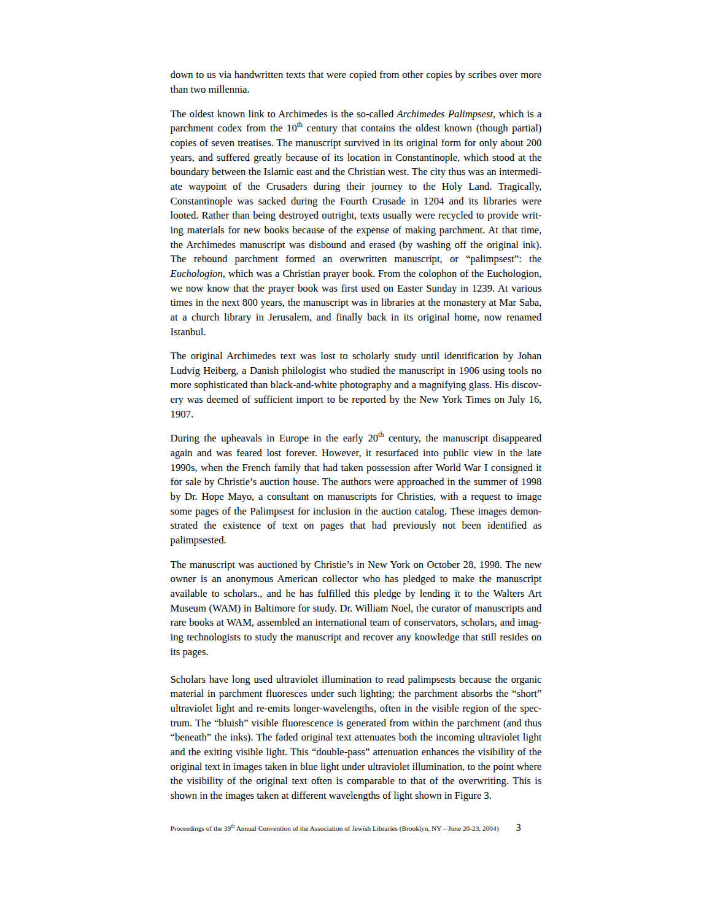down to us via handwritten texts that were copied from other copies by scribes over more than two millennia.
The oldest known link to Archimedes is the so-called Archimedes Palimpsest, which is a parchment codex from the 10th century that contains the oldest known (though partial) copies of seven treatises. The manuscript survived in its original form for only about 200 years, and suffered greatly because of its location in Constantinople, which stood at the boundary between the Islamic east and the Christian west. The city thus was an intermediate waypoint of the Crusaders during their journey to the Holy Land. Tragically, Constantinople was sacked during the Fourth Crusade in 1204 and its libraries were looted. Rather than being destroyed outright, texts usually were recycled to provide writing materials for new books because of the expense of making parchment. At that time, the Archimedes manuscript was disbound and erased (by washing off the original ink). The rebound parchment formed an overwritten manuscript, or “palimpsest”: the Euchologion, which was a Christian prayer book. From the colophon of the Euchologion, we now know that the prayer book was first used on Easter Sunday in 1239. At various times in the next 800 years, the manuscript was in libraries at the monastery at Mar Saba, at a church library in Jerusalem, and finally back in its original home, now renamed Istanbul.
The original Archimedes text was lost to scholarly study until identification by Johan Ludvig Heiberg, a Danish philologist who studied the manuscript in 1906 using tools no more sophisticated than black-and-white photography and a magnifying glass. His discovery was deemed of sufficient import to be reported by the New York Times on July 16, 1907.
During the upheavals in Europe in the early 20th century, the manuscript disappeared again and was feared lost forever. However, it resurfaced into public view in the late 1990s, when the French family that had taken possession after World War I consigned it for sale by Christie’s auction house. The authors were approached in the summer of 1998 by Dr. Hope Mayo, a consultant on manuscripts for Christies, with a request to image some pages of the Palimpsest for inclusion in the auction catalog. These images demonstrated the existence of text on pages that had previously not been identified as palimpsested.
The manuscript was auctioned by Christie’s in New York on October 28, 1998. The new owner is an anonymous American collector who has pledged to make the manuscript available to scholars., and he has fulfilled this pledge by lending it to the Walters Art Museum (WAM) in Baltimore for study. Dr. William Noel, the curator of manuscripts and rare books at WAM, assembled an international team of conservators, scholars, and imaging technologists to study the manuscript and recover any knowledge that still resides on its pages.
Scholars have long used ultraviolet illumination to read palimpsests because the organic material in parchment fluoresces under such lighting; the parchment absorbs the “short” ultraviolet light and re-emits longer-wavelengths, often in the visible region of the spectrum. The “bluish” visible fluorescence is generated from within the parchment (and thus “beneath” the inks). The faded original text attenuates both the incoming ultraviolet light and the exiting visible light. This “double-pass” attenuation enhances the visibility of the original text in images taken in blue light under ultraviolet illumination, to the point where the visibility of the original text often is comparable to that of the overwriting. This is shown in the images taken at different wavelengths of light shown in Figure 3.
Proceedings of the 39th Annual Convention of the Association of Jewish Libraries (Brooklyn, NY – June 20-23, 2004) 3